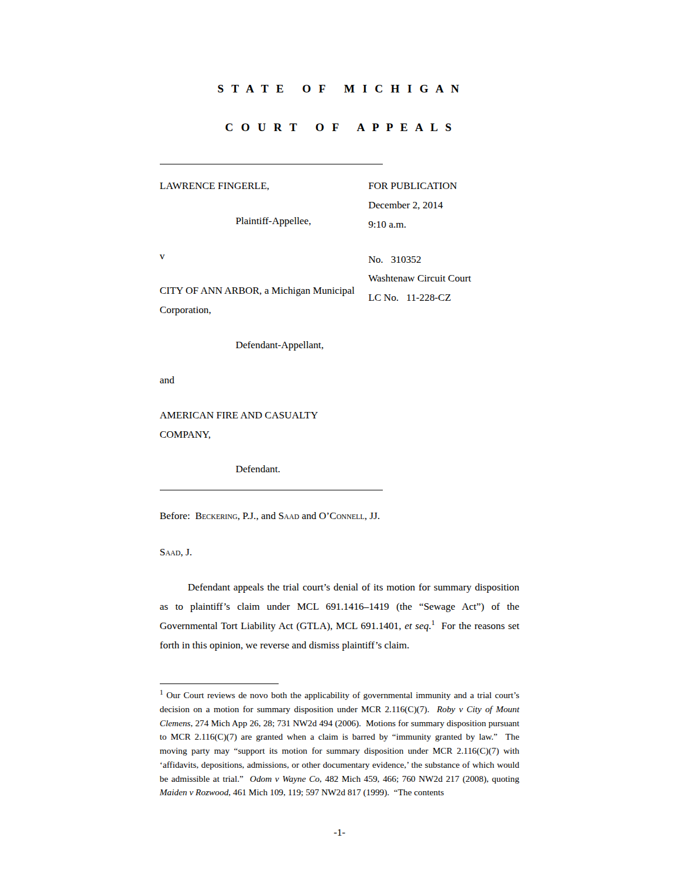S T A T E O F M I C H I G A N
C O U R T O F A P P E A L S
| LAWRENCE FINGERLE, Plaintiff-Appellee, v CITY OF ANN ARBOR, a Michigan Municipal Corporation, Defendant-Appellant, and AMERICAN FIRE AND CASUALTY COMPANY, Defendant. | FOR PUBLICATION December 2, 2014 9:10 a.m. No. 310352 Washtenaw Circuit Court LC No. 11-228-CZ |
Before: Beckering, P.J., and Saad and O’Connell, JJ.
Saad, J.
Defendant appeals the trial court’s denial of its motion for summary disposition as to plaintiff’s claim under MCL 691.1416–1419 (the “Sewage Act”) of the Governmental Tort Liability Act (GTLA), MCL 691.1401, et seq.1 For the reasons set forth in this opinion, we reverse and dismiss plaintiff’s claim.
1 Our Court reviews de novo both the applicability of governmental immunity and a trial court’s decision on a motion for summary disposition under MCR 2.116(C)(7). Roby v City of Mount Clemens, 274 Mich App 26, 28; 731 NW2d 494 (2006). Motions for summary disposition pursuant to MCR 2.116(C)(7) are granted when a claim is barred by “immunity granted by law.” The moving party may “support its motion for summary disposition under MCR 2.116(C)(7) with ‘affidavits, depositions, admissions, or other documentary evidence,’ the substance of which would be admissible at trial.” Odom v Wayne Co, 482 Mich 459, 466; 760 NW2d 217 (2008), quoting Maiden v Rozwood, 461 Mich 109, 119; 597 NW2d 817 (1999). “The contents
-1-